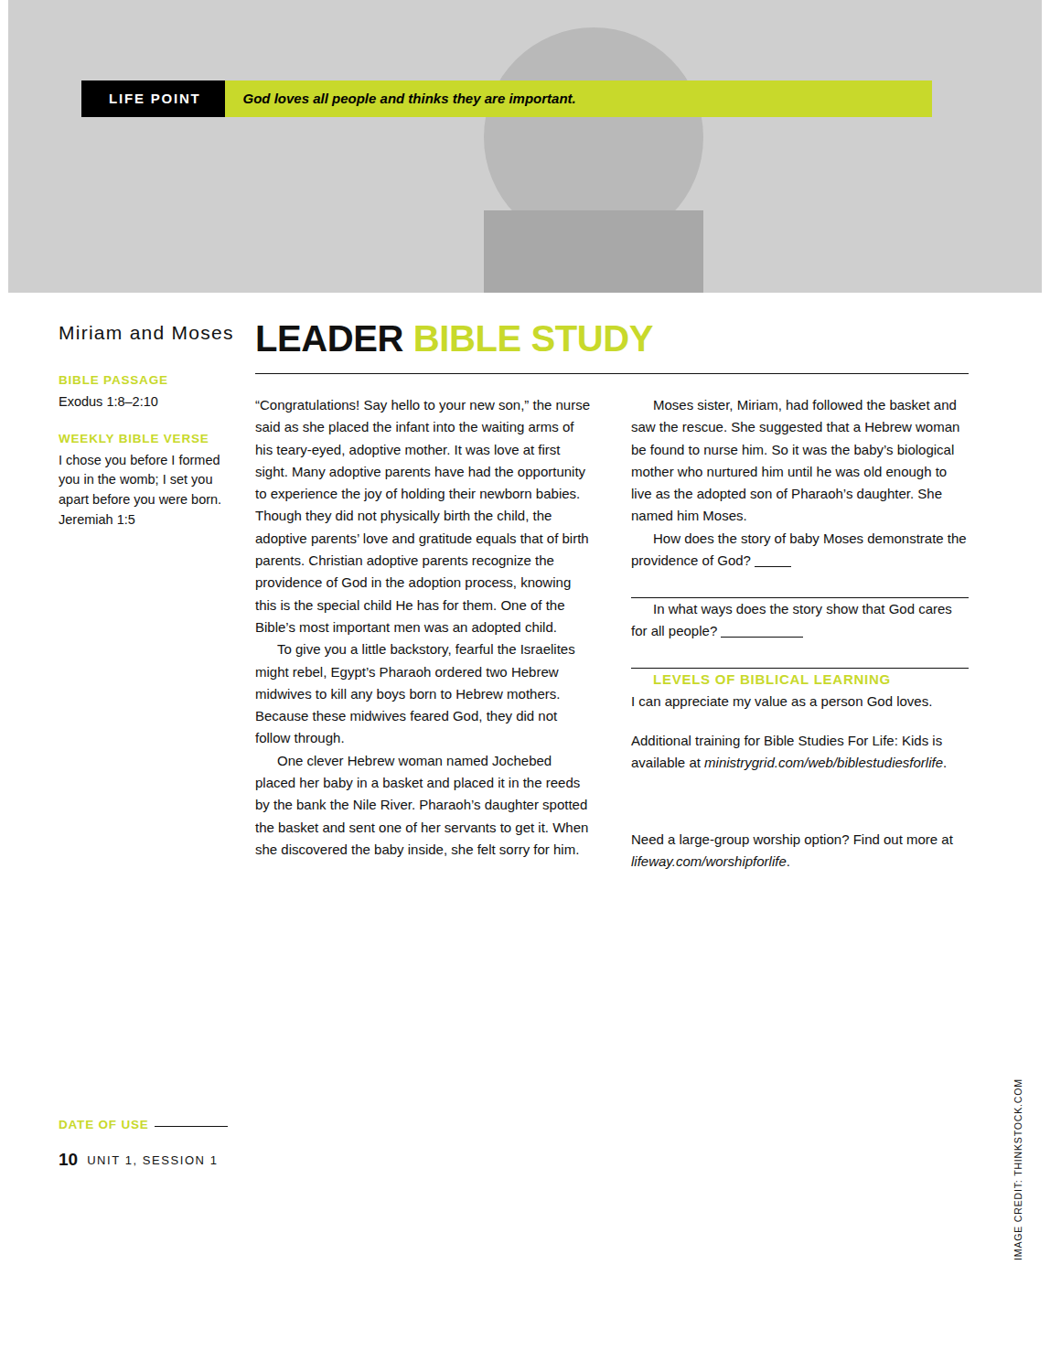LIFE POINT
God loves all people and thinks they are important.
Miriam and Moses
BIBLE PASSAGE
Exodus 1:8–2:10
WEEKLY BIBLE VERSE
I chose you before I formed you in the womb; I set you apart before you were born.
Jeremiah 1:5
DATE OF USE
LEADER BIBLE STUDY
“Congratulations! Say hello to your new son,” the nurse said as she placed the infant into the waiting arms of his teary-eyed, adoptive mother. It was love at first sight. Many adoptive parents have had the opportunity to experience the joy of holding their newborn babies. Though they did not physically birth the child, the adoptive parents’ love and gratitude equals that of birth parents. Christian adoptive parents recognize the providence of God in the adoption process, knowing this is the special child He has for them. One of the Bible’s most important men was an adopted child.
To give you a little backstory, fearful the Israelites might rebel, Egypt’s Pharaoh ordered two Hebrew midwives to kill any boys born to Hebrew mothers. Because these midwives feared God, they did not follow through.
One clever Hebrew woman named Jochebed placed her baby in a basket and placed it in the reeds by the bank the Nile River. Pharaoh’s daughter spotted the basket and sent one of her servants to get it. When she discovered the baby inside, she felt sorry for him.
Moses sister, Miriam, had followed the basket and saw the rescue. She suggested that a Hebrew woman be found to nurse him. So it was the baby’s biological mother who nurtured him until he was old enough to live as the adopted son of Pharaoh’s daughter. She named him Moses.
How does the story of baby Moses demonstrate the providence of God?
In what ways does the story show that God cares for all people?
LEVELS OF BIBLICAL LEARNING
I can appreciate my value as a person God loves.
Additional training for Bible Studies For Life: Kids is available at ministrygrid.com/web/biblestudiesforlife.
Need a large-group worship option? Find out more at lifeway.com/worshipforlife.
IMAGE CREDIT: THINKSTOCK.COM
10 UNIT 1, SESSION 1